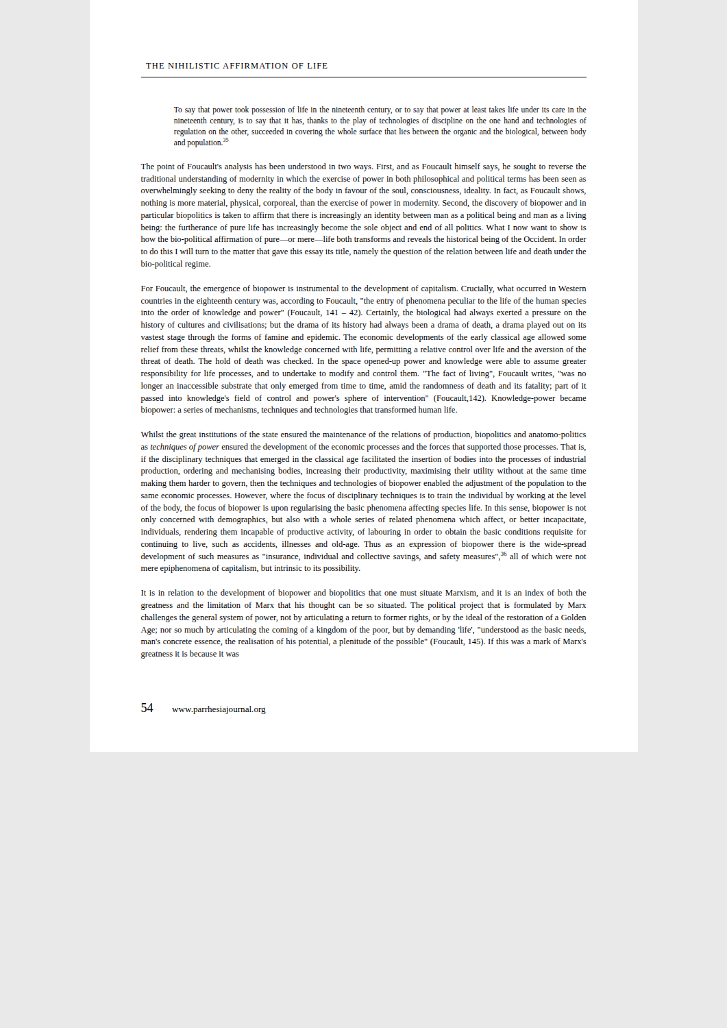The Nihilistic Affirmation of Life
To say that power took possession of life in the nineteenth century, or to say that power at least takes life under its care in the nineteenth century, is to say that it has, thanks to the play of technologies of discipline on the one hand and technologies of regulation on the other, succeeded in covering the whole surface that lies between the organic and the biological, between body and population.35
The point of Foucault's analysis has been understood in two ways. First, and as Foucault himself says, he sought to reverse the traditional understanding of modernity in which the exercise of power in both philosophical and political terms has been seen as overwhelmingly seeking to deny the reality of the body in favour of the soul, consciousness, ideality. In fact, as Foucault shows, nothing is more material, physical, corporeal, than the exercise of power in modernity. Second, the discovery of biopower and in particular biopolitics is taken to affirm that there is increasingly an identity between man as a political being and man as a living being: the furtherance of pure life has increasingly become the sole object and end of all politics. What I now want to show is how the bio-political affirmation of pure—or mere—life both transforms and reveals the historical being of the Occident. In order to do this I will turn to the matter that gave this essay its title, namely the question of the relation between life and death under the bio-political regime.
For Foucault, the emergence of biopower is instrumental to the development of capitalism. Crucially, what occurred in Western countries in the eighteenth century was, according to Foucault, "the entry of phenomena peculiar to the life of the human species into the order of knowledge and power" (Foucault, 141 – 42). Certainly, the biological had always exerted a pressure on the history of cultures and civilisations; but the drama of its history had always been a drama of death, a drama played out on its vastest stage through the forms of famine and epidemic. The economic developments of the early classical age allowed some relief from these threats, whilst the knowledge concerned with life, permitting a relative control over life and the aversion of the threat of death. The hold of death was checked. In the space opened-up power and knowledge were able to assume greater responsibility for life processes, and to undertake to modify and control them. "The fact of living", Foucault writes, "was no longer an inaccessible substrate that only emerged from time to time, amid the randomness of death and its fatality; part of it passed into knowledge's field of control and power's sphere of intervention" (Foucault,142). Knowledge-power became biopower: a series of mechanisms, techniques and technologies that transformed human life.
Whilst the great institutions of the state ensured the maintenance of the relations of production, biopolitics and anatomo-politics as techniques of power ensured the development of the economic processes and the forces that supported those processes. That is, if the disciplinary techniques that emerged in the classical age facilitated the insertion of bodies into the processes of industrial production, ordering and mechanising bodies, increasing their productivity, maximising their utility without at the same time making them harder to govern, then the techniques and technologies of biopower enabled the adjustment of the population to the same economic processes. However, where the focus of disciplinary techniques is to train the individual by working at the level of the body, the focus of biopower is upon regularising the basic phenomena affecting species life. In this sense, biopower is not only concerned with demographics, but also with a whole series of related phenomena which affect, or better incapacitate, individuals, rendering them incapable of productive activity, of labouring in order to obtain the basic conditions requisite for continuing to live, such as accidents, illnesses and old-age. Thus as an expression of biopower there is the wide-spread development of such measures as "insurance, individual and collective savings, and safety measures",36 all of which were not mere epiphenomena of capitalism, but intrinsic to its possibility.
It is in relation to the development of biopower and biopolitics that one must situate Marxism, and it is an index of both the greatness and the limitation of Marx that his thought can be so situated. The political project that is formulated by Marx challenges the general system of power, not by articulating a return to former rights, or by the ideal of the restoration of a Golden Age; nor so much by articulating the coming of a kingdom of the poor, but by demanding 'life', "understood as the basic needs, man's concrete essence, the realisation of his potential, a plenitude of the possible" (Foucault, 145). If this was a mark of Marx's greatness it is because it was
54 www.parrhesiajournal.org